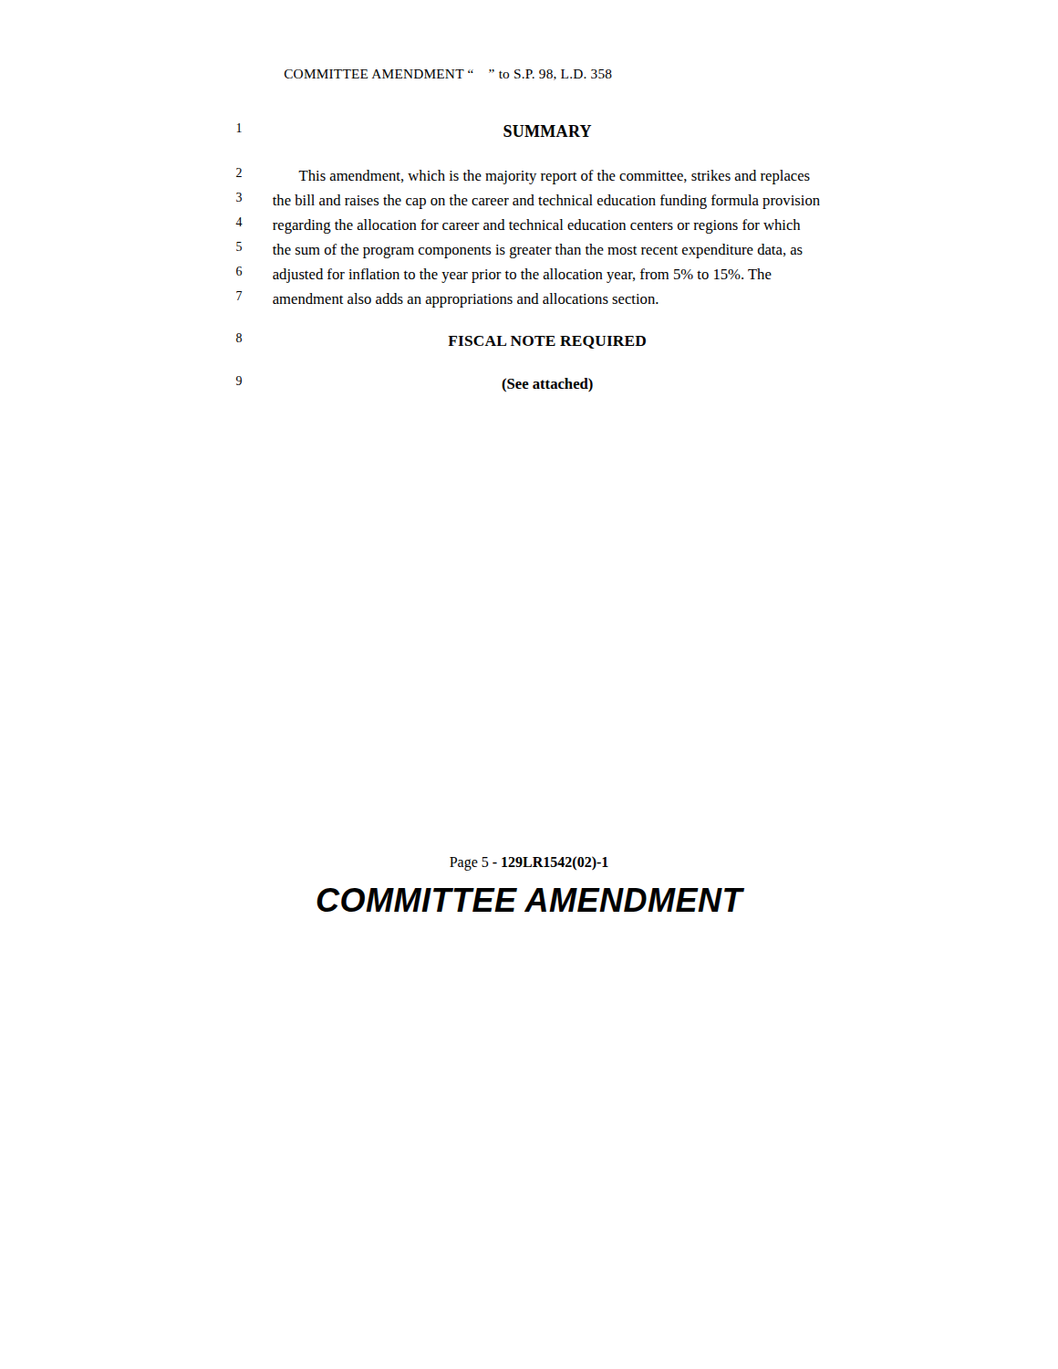COMMITTEE AMENDMENT “ ” to S.P. 98, L.D. 358
| 1 | SUMMARY |
| 2 | This amendment, which is the majority report of the committee, strikes and replaces |
| 3 | the bill and raises the cap on the career and technical education funding formula provision |
| 4 | regarding the allocation for career and technical education centers or regions for which |
| 5 | the sum of the program components is greater than the most recent expenditure data, as |
| 6 | adjusted for inflation to the year prior to the allocation year, from 5% to 15%. The |
| 7 | amendment also adds an appropriations and allocations section. |
| 8 | FISCAL NOTE REQUIRED |
| 9 | (See attached) |
Page 5 - 129LR1542(02)-1
COMMITTEE AMENDMENT